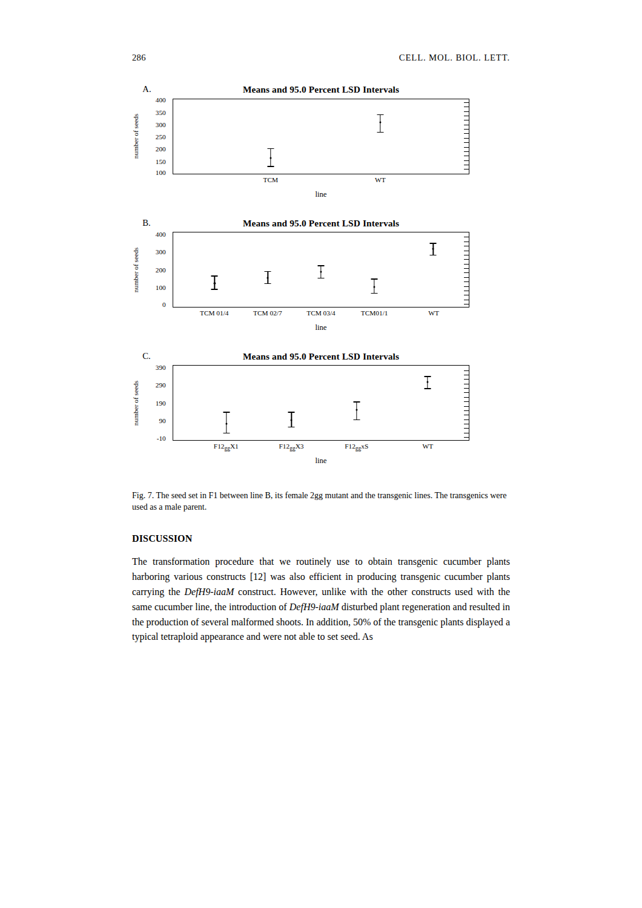286
CELL. MOL. BIOL. LETT.
A.
Means and 95.0 Percent LSD Intervals
number of seeds
400 350 300 250 200 150 100
TCM WT
line
B.
Means and 95.0 Percent LSD Intervals
number of seeds
400 300 200 100 0
TCM 01/4 TCM 02/7 TCM 03/4 TCM01/1 WT
line
C.
Means and 95.0 Percent LSD Intervals
number of seeds
390 290 190 90 -10
F12ggX1 F12ggX3 F12ggxS WT
line
Fig. 7. The seed set in F1 between line B, its female 2gg mutant and the transgenic lines. The transgenics were used as a male parent.
DISCUSSION
The transformation procedure that we routinely use to obtain transgenic cucumber plants harboring various constructs [12] was also efficient in producing transgenic cucumber plants carrying the DefH9-iaaM construct. However, unlike with the other constructs used with the same cucumber line, the introduction of DefH9-iaaM disturbed plant regeneration and resulted in the production of several malformed shoots. In addition, 50% of the transgenic plants displayed a typical tetraploid appearance and were not able to set seed. As